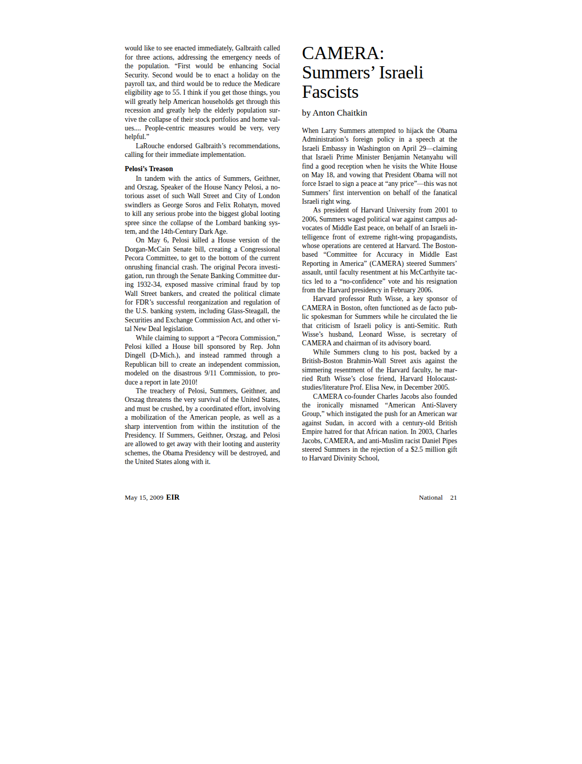would like to see enacted immediately, Galbraith called for three actions, addressing the emergency needs of the population. “First would be enhancing Social Security. Second would be to enact a holiday on the payroll tax, and third would be to reduce the Medicare eligibility age to 55. I think if you get those things, you will greatly help American households get through this recession and greatly help the elderly population survive the collapse of their stock portfolios and home values.... People-centric measures would be very, very helpful.”
LaRouche endorsed Galbraith’s recommendations, calling for their immediate implementation.
Pelosi’s Treason
In tandem with the antics of Summers, Geithner, and Orszag, Speaker of the House Nancy Pelosi, a notorious asset of such Wall Street and City of London swindlers as George Soros and Felix Rohatyn, moved to kill any serious probe into the biggest global looting spree since the collapse of the Lombard banking system, and the 14th-Century Dark Age.
On May 6, Pelosi killed a House version of the Dorgan-McCain Senate bill, creating a Congressional Pecora Committee, to get to the bottom of the current onrushing financial crash. The original Pecora investigation, run through the Senate Banking Committee during 1932-34, exposed massive criminal fraud by top Wall Street bankers, and created the political climate for FDR’s successful reorganization and regulation of the U.S. banking system, including Glass-Steagall, the Securities and Exchange Commission Act, and other vital New Deal legislation.
While claiming to support a “Pecora Commission,” Pelosi killed a House bill sponsored by Rep. John Dingell (D-Mich.), and instead rammed through a Republican bill to create an independent commission, modeled on the disastrous 9/11 Commission, to produce a report in late 2010!
The treachery of Pelosi, Summers, Geithner, and Orszag threatens the very survival of the United States, and must be crushed, by a coordinated effort, involving a mobilization of the American people, as well as a sharp intervention from within the institution of the Presidency. If Summers, Geithner, Orszag, and Pelosi are allowed to get away with their looting and austerity schemes, the Obama Presidency will be destroyed, and the United States along with it.
CAMERA: Summers’ Israeli Fascists
by Anton Chaitkin
When Larry Summers attempted to hijack the Obama Administration’s foreign policy in a speech at the Israeli Embassy in Washington on April 29—claiming that Israeli Prime Minister Benjamin Netanyahu will find a good reception when he visits the White House on May 18, and vowing that President Obama will not force Israel to sign a peace at “any price”—this was not Summers’ first intervention on behalf of the fanatical Israeli right wing.
As president of Harvard University from 2001 to 2006, Summers waged political war against campus advocates of Middle East peace, on behalf of an Israeli intelligence front of extreme right-wing propagandists, whose operations are centered at Harvard. The Boston-based “Committee for Accuracy in Middle East Reporting in America” (CAMERA) steered Summers’ assault, until faculty resentment at his McCarthyite tactics led to a “no-confidence” vote and his resignation from the Harvard presidency in February 2006.
Harvard professor Ruth Wisse, a key sponsor of CAMERA in Boston, often functioned as de facto public spokesman for Summers while he circulated the lie that criticism of Israeli policy is anti-Semitic. Ruth Wisse’s husband, Leonard Wisse, is secretary of CAMERA and chairman of its advisory board.
While Summers clung to his post, backed by a British-Boston Brahmin-Wall Street axis against the simmering resentment of the Harvard faculty, he married Ruth Wisse’s close friend, Harvard Holocaust-studies/literature Prof. Elisa New, in December 2005.
CAMERA co-founder Charles Jacobs also founded the ironically misnamed “American Anti-Slavery Group,” which instigated the push for an American war against Sudan, in accord with a century-old British Empire hatred for that African nation. In 2003, Charles Jacobs, CAMERA, and anti-Muslim racist Daniel Pipes steered Summers in the rejection of a $2.5 million gift to Harvard Divinity School,
May 15, 2009EIR
National21